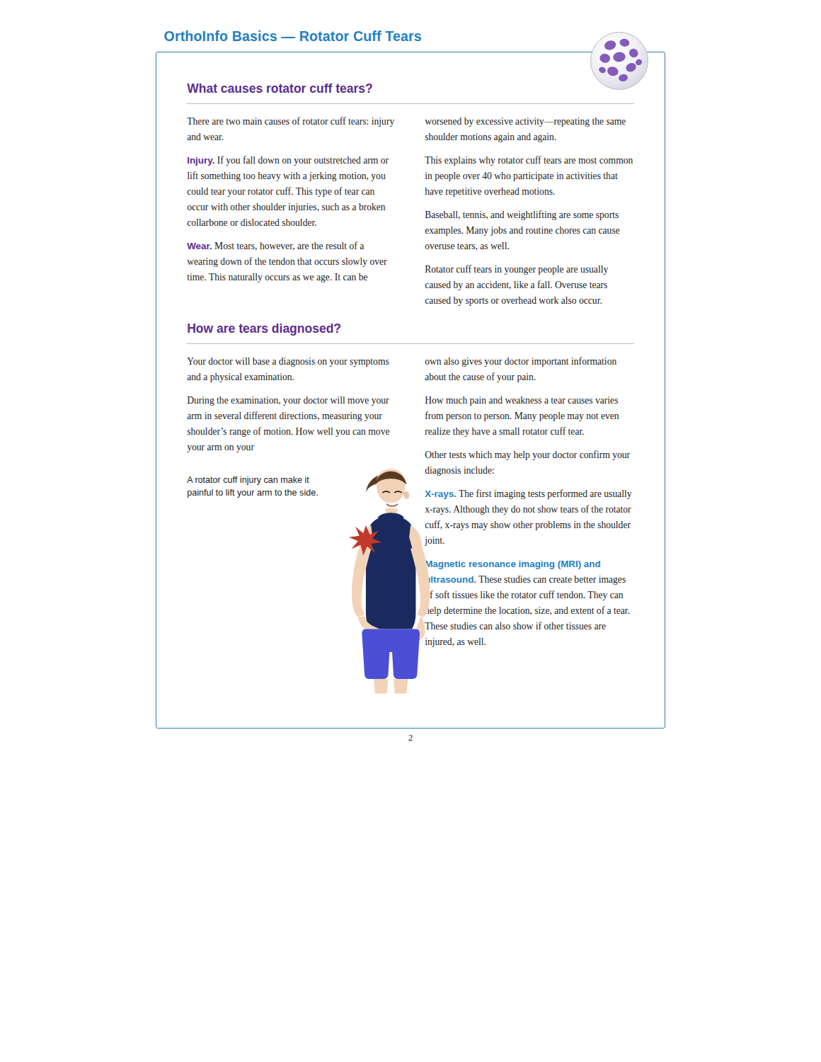OrthoInfo Basics — Rotator Cuff Tears
What causes rotator cuff tears?
There are two main causes of rotator cuff tears: injury and wear.
Injury. If you fall down on your outstretched arm or lift something too heavy with a jerking motion, you could tear your rotator cuff. This type of tear can occur with other shoulder injuries, such as a broken collarbone or dislocated shoulder.
Wear. Most tears, however, are the result of a wearing down of the tendon that occurs slowly over time. This naturally occurs as we age. It can be worsened by excessive activity—repeating the same shoulder motions again and again.
This explains why rotator cuff tears are most common in people over 40 who participate in activities that have repetitive overhead motions.
Baseball, tennis, and weightlifting are some sports examples. Many jobs and routine chores can cause overuse tears, as well.
Rotator cuff tears in younger people are usually caused by an accident, like a fall. Overuse tears caused by sports or overhead work also occur.
How are tears diagnosed?
Your doctor will base a diagnosis on your symptoms and a physical examination.
During the examination, your doctor will move your arm in several different directions, measuring your shoulder’s range of motion. How well you can move your arm on your
A rotator cuff injury can make it painful to lift your arm to the side.
own also gives your doctor important information about the cause of your pain.
How much pain and weakness a tear causes varies from person to person. Many people may not even realize they have a small rotator cuff tear.
Other tests which may help your doctor confirm your diagnosis include:
X-rays. The first imaging tests performed are usually x-rays. Although they do not show tears of the rotator cuff, x-rays may show other problems in the shoulder joint.
Magnetic resonance imaging (MRI) and ultrasound. These studies can create better images of soft tissues like the rotator cuff tendon. They can help determine the location, size, and extent of a tear. These studies can also show if other tissues are injured, as well.
2